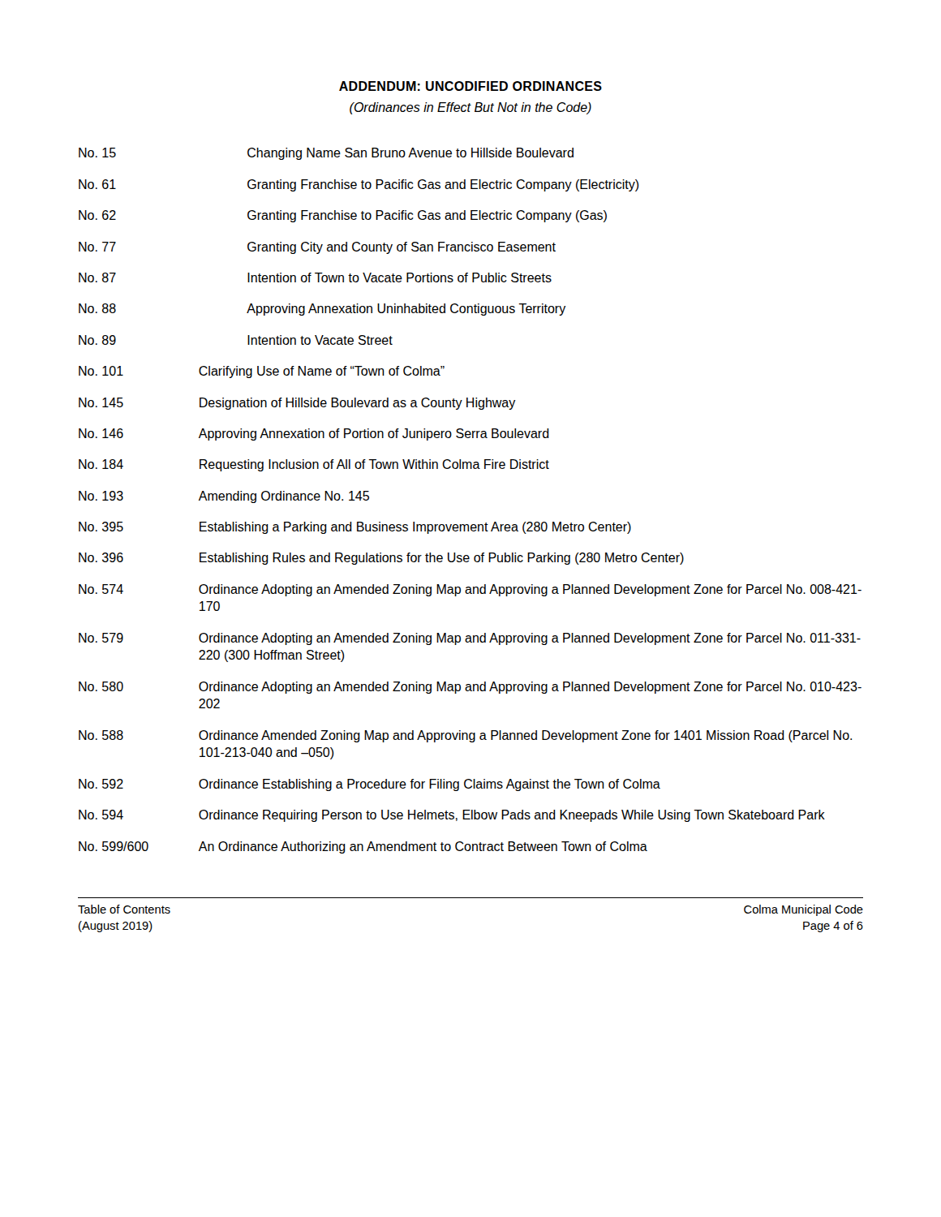ADDENDUM: UNCODIFIED ORDINANCES
(Ordinances in Effect But Not in the Code)
| No. 15 | Changing Name San Bruno Avenue to Hillside Boulevard |
| No. 61 | Granting Franchise to Pacific Gas and Electric Company (Electricity) |
| No. 62 | Granting Franchise to Pacific Gas and Electric Company (Gas) |
| No. 77 | Granting City and County of San Francisco Easement |
| No. 87 | Intention of Town to Vacate Portions of Public Streets |
| No. 88 | Approving Annexation Uninhabited Contiguous Territory |
| No. 89 | Intention to Vacate Street |
| No. 101 | Clarifying Use of Name of “Town of Colma” |
| No. 145 | Designation of Hillside Boulevard as a County Highway |
| No. 146 | Approving Annexation of Portion of Junipero Serra Boulevard |
| No. 184 | Requesting Inclusion of All of Town Within Colma Fire District |
| No. 193 | Amending Ordinance No. 145 |
| No. 395 | Establishing a Parking and Business Improvement Area (280 Metro Center) |
| No. 396 | Establishing Rules and Regulations for the Use of Public Parking (280 Metro Center) |
| No. 574 | Ordinance Adopting an Amended Zoning Map and Approving a Planned Development Zone for Parcel No. 008-421-170 |
| No. 579 | Ordinance Adopting an Amended Zoning Map and Approving a Planned Development Zone for Parcel No. 011-331-220 (300 Hoffman Street) |
| No. 580 | Ordinance Adopting an Amended Zoning Map and Approving a Planned Development Zone for Parcel No. 010-423-202 |
| No. 588 | Ordinance Amended Zoning Map and Approving a Planned Development Zone for 1401 Mission Road (Parcel No. 101-213-040 and –050) |
| No. 592 | Ordinance Establishing a Procedure for Filing Claims Against the Town of Colma |
| No. 594 | Ordinance Requiring Person to Use Helmets, Elbow Pads and Kneepads While Using Town Skateboard Park |
| No. 599/600 | An Ordinance Authorizing an Amendment to Contract Between Town of Colma |
Table of Contents
(August 2019)
Colma Municipal Code
Page 4 of 6